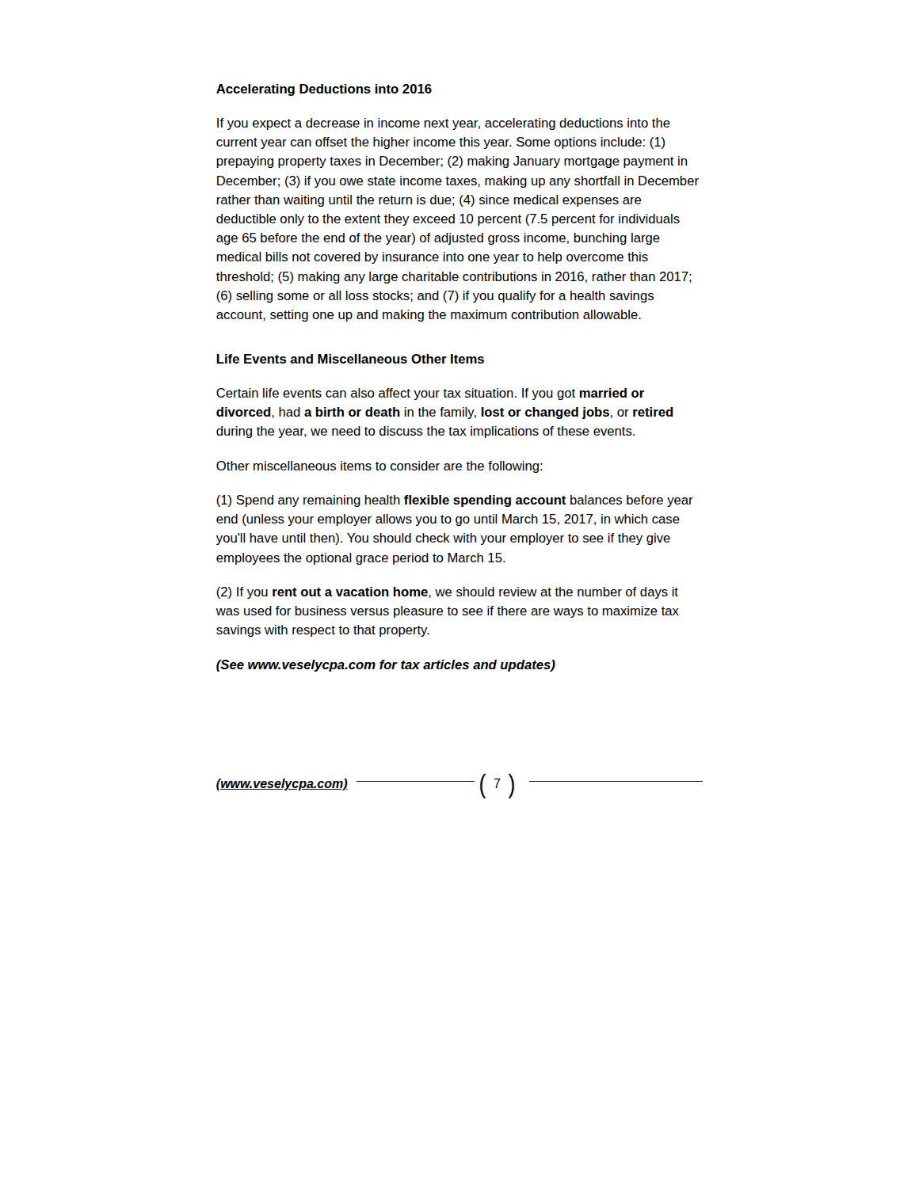Accelerating Deductions into 2016
If you expect a decrease in income next year, accelerating deductions into the current year can offset the higher income this year. Some options include: (1) prepaying property taxes in December; (2) making January mortgage payment in December; (3) if you owe state income taxes, making up any shortfall in December rather than waiting until the return is due; (4) since medical expenses are deductible only to the extent they exceed 10 percent (7.5 percent for individuals age 65 before the end of the year) of adjusted gross income, bunching large medical bills not covered by insurance into one year to help overcome this threshold; (5) making any large charitable contributions in 2016, rather than 2017; (6) selling some or all loss stocks; and (7) if you qualify for a health savings account, setting one up and making the maximum contribution allowable.
Life Events and Miscellaneous Other Items
Certain life events can also affect your tax situation. If you got married or divorced, had a birth or death in the family, lost or changed jobs, or retired during the year, we need to discuss the tax implications of these events.
Other miscellaneous items to consider are the following:
(1) Spend any remaining health flexible spending account balances before year end (unless your employer allows you to go until March 15, 2017, in which case you'll have until then). You should check with your employer to see if they give employees the optional grace period to March 15.
(2) If you rent out a vacation home, we should review at the number of days it was used for business versus pleasure to see if there are ways to maximize tax savings with respect to that property.
(See www.veselycpa.com for tax articles and updates)
(www.veselycpa.com) ( 7 )